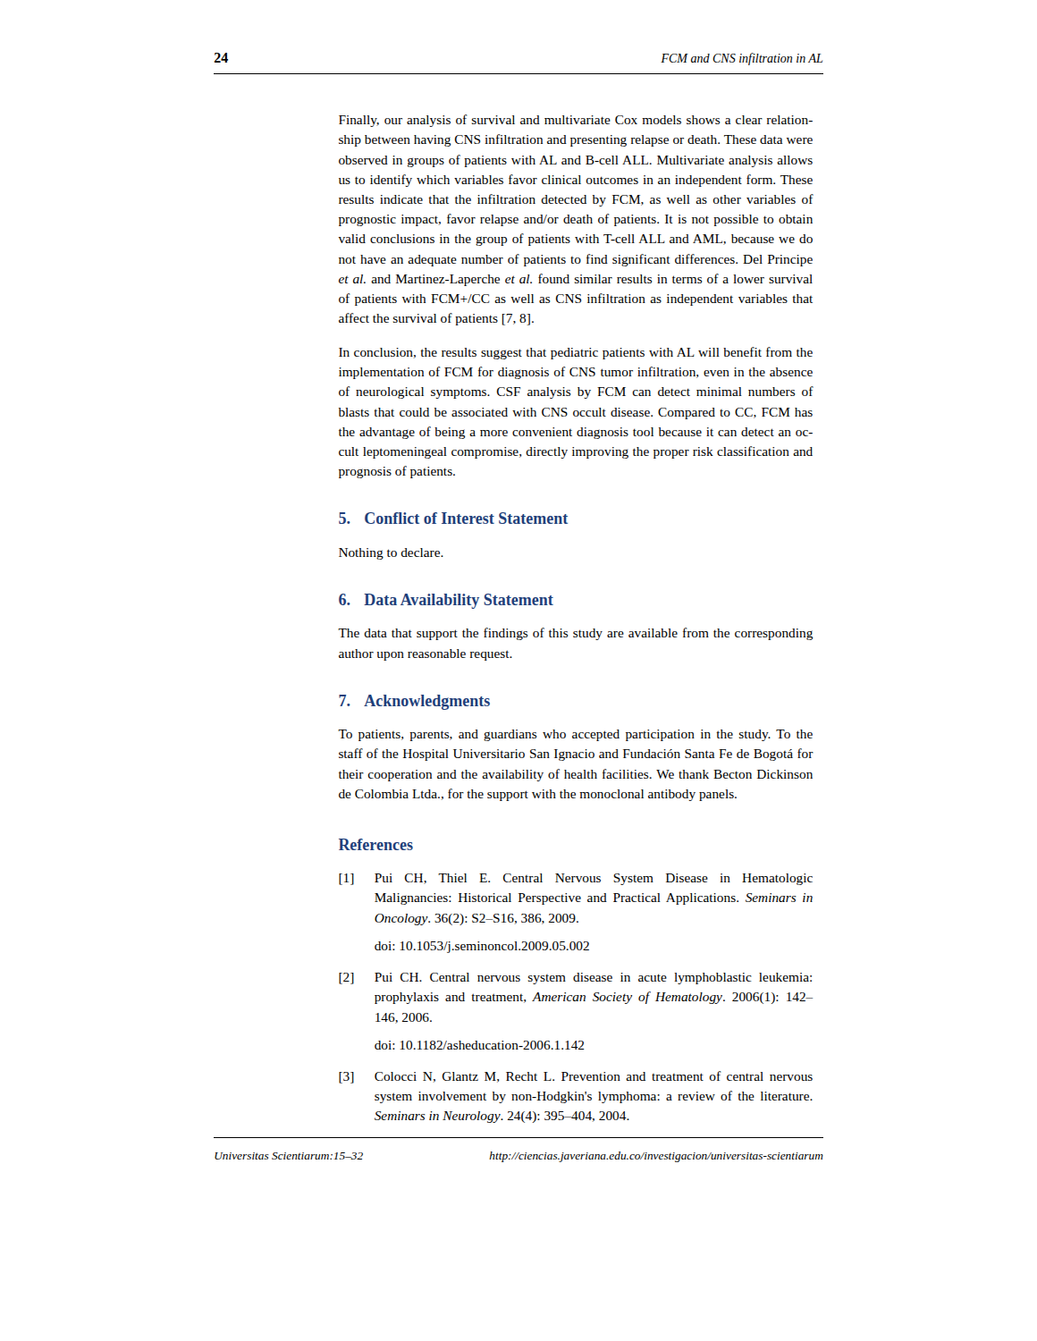24 FCM and CNS infiltration in AL
Finally, our analysis of survival and multivariate Cox models shows a clear relationship between having CNS infiltration and presenting relapse or death. These data were observed in groups of patients with AL and B-cell ALL. Multivariate analysis allows us to identify which variables favor clinical outcomes in an independent form. These results indicate that the infiltration detected by FCM, as well as other variables of prognostic impact, favor relapse and/or death of patients. It is not possible to obtain valid conclusions in the group of patients with T-cell ALL and AML, because we do not have an adequate number of patients to find significant differences. Del Principe et al. and Martinez-Laperche et al. found similar results in terms of a lower survival of patients with FCM+/CC as well as CNS infiltration as independent variables that affect the survival of patients [7, 8].
In conclusion, the results suggest that pediatric patients with AL will benefit from the implementation of FCM for diagnosis of CNS tumor infiltration, even in the absence of neurological symptoms. CSF analysis by FCM can detect minimal numbers of blasts that could be associated with CNS occult disease. Compared to CC, FCM has the advantage of being a more convenient diagnosis tool because it can detect an occult leptomeningeal compromise, directly improving the proper risk classification and prognosis of patients.
5. Conflict of Interest Statement
Nothing to declare.
6. Data Availability Statement
The data that support the findings of this study are available from the corresponding author upon reasonable request.
7. Acknowledgments
To patients, parents, and guardians who accepted participation in the study. To the staff of the Hospital Universitario San Ignacio and Fundación Santa Fe de Bogotá for their cooperation and the availability of health facilities. We thank Becton Dickinson de Colombia Ltda., for the support with the monoclonal antibody panels.
References
[1] Pui CH, Thiel E. Central Nervous System Disease in Hematologic Malignancies: Historical Perspective and Practical Applications. Seminars in Oncology. 36(2): S2–S16, 386, 2009.
doi: 10.1053/j.seminoncol.2009.05.002
[2] Pui CH. Central nervous system disease in acute lymphoblastic leukemia: prophylaxis and treatment, American Society of Hematology. 2006(1): 142–146, 2006.
doi: 10.1182/asheducation-2006.1.142
[3] Colocci N, Glantz M, Recht L. Prevention and treatment of central nervous system involvement by non-Hodgkin's lymphoma: a review of the literature. Seminars in Neurology. 24(4): 395–404, 2004.
Universitas Scientiarum:15–32 http://ciencias.javeriana.edu.co/investigacion/universitas-scientiarum